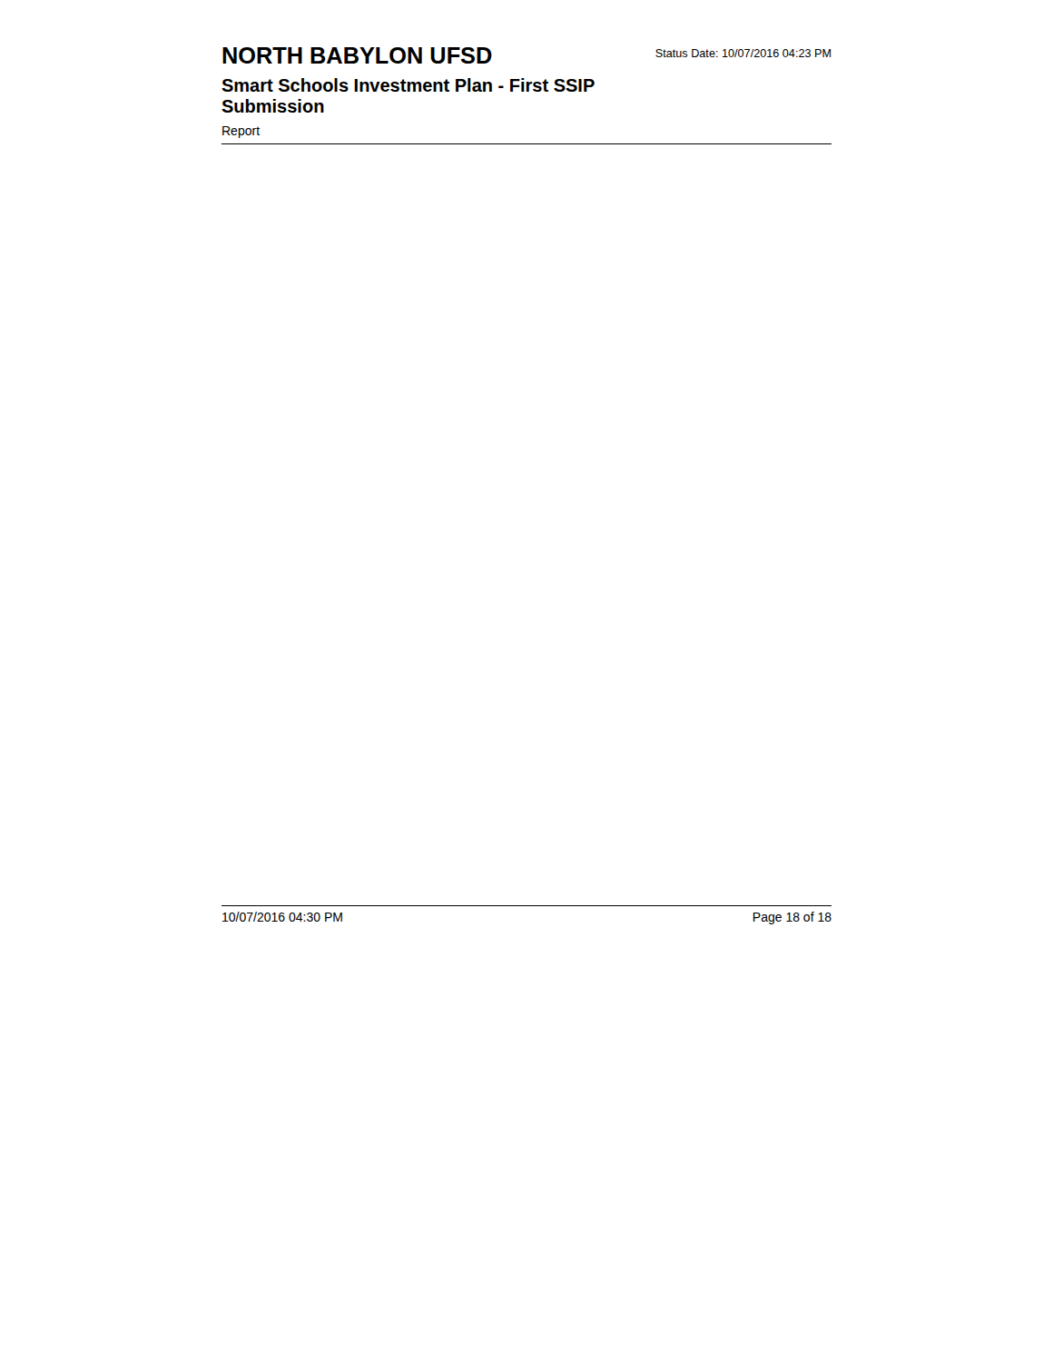NORTH BABYLON UFSD
Smart Schools Investment Plan - First SSIP Submission
Report
Status Date: 10/07/2016 04:23 PM
10/07/2016 04:30 PM Page 18 of 18